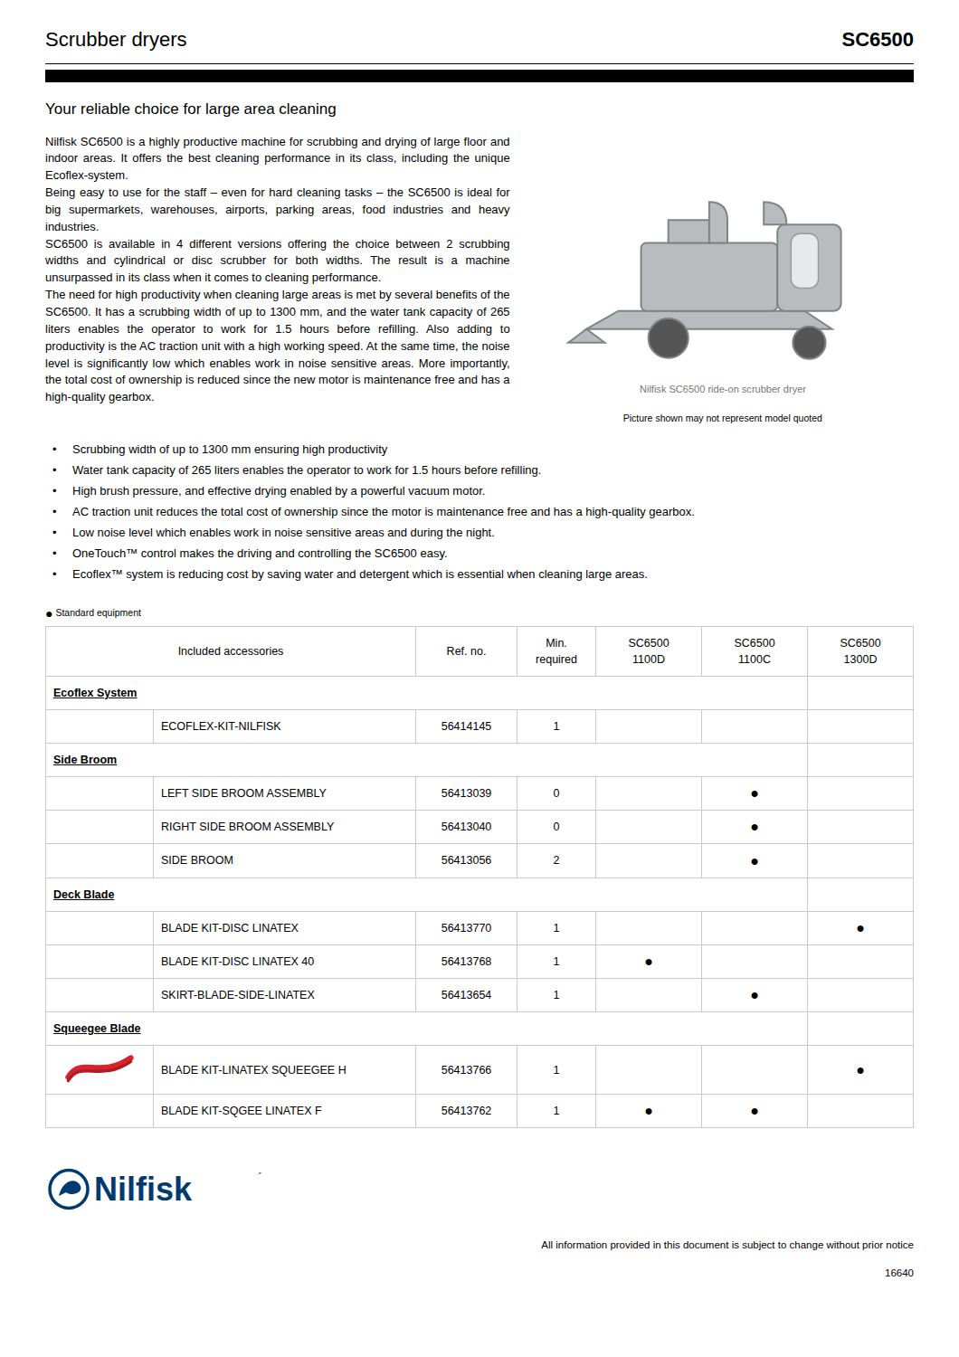Scrubber dryers
SC6500
Your reliable choice for large area cleaning
Nilfisk SC6500 is a highly productive machine for scrubbing and drying of large floor and indoor areas. It offers the best cleaning performance in its class, including the unique Ecoflex-system.
Being easy to use for the staff – even for hard cleaning tasks – the SC6500 is ideal for big supermarkets, warehouses, airports, parking areas, food industries and heavy industries.
SC6500 is available in 4 different versions offering the choice between 2 scrubbing widths and cylindrical or disc scrubber for both widths. The result is a machine unsurpassed in its class when it comes to cleaning performance.
The need for high productivity when cleaning large areas is met by several benefits of the SC6500. It has a scrubbing width of up to 1300 mm, and the water tank capacity of 265 liters enables the operator to work for 1.5 hours before refilling. Also adding to productivity is the AC traction unit with a high working speed. At the same time, the noise level is significantly low which enables work in noise sensitive areas. More importantly, the total cost of ownership is reduced since the new motor is maintenance free and has a high-quality gearbox.
Picture shown may not represent model quoted
Scrubbing width of up to 1300 mm ensuring high productivity
Water tank capacity of 265 liters enables the operator to work for 1.5 hours before refilling.
High brush pressure, and effective drying enabled by a powerful vacuum motor.
AC traction unit reduces the total cost of ownership since the motor is maintenance free and has a high-quality gearbox.
Low noise level which enables work in noise sensitive areas and during the night.
OneTouch™ control makes the driving and controlling the SC6500 easy.
Ecoflex™ system is reducing cost by saving water and detergent which is essential when cleaning large areas.
● Standard equipment
| Included accessories | Ref. no. | Min. required | SC6500 1100D | SC6500 1100C | SC6500 1300D |
| --- | --- | --- | --- | --- | --- |
| Ecoflex System | |
| | ECOFLEX-KIT-NILFISK | 56414145 | 1 | | | |
| Side Broom | |
| | LEFT SIDE BROOM ASSEMBLY | 56413039 | 0 | | ● | |
| | RIGHT SIDE BROOM ASSEMBLY | 56413040 | 0 | | ● | |
| | SIDE BROOM | 56413056 | 2 | | ● | |
| Deck Blade | |
| | BLADE KIT-DISC LINATEX | 56413770 | 1 | | | ● |
| | BLADE KIT-DISC LINATEX 40 | 56413768 | 1 | ● | | |
| | SKIRT-BLADE-SIDE-LINATEX | 56413654 | 1 | | ● | |
| Squeegee Blade | |
| | BLADE KIT-LINATEX SQUEEGEE H | 56413766 | 1 | | | ● |
| | BLADE KIT-SQGEE LINATEX F | 56413762 | 1 | ● | ● | |
All information provided in this document is subject to change without prior notice
16640